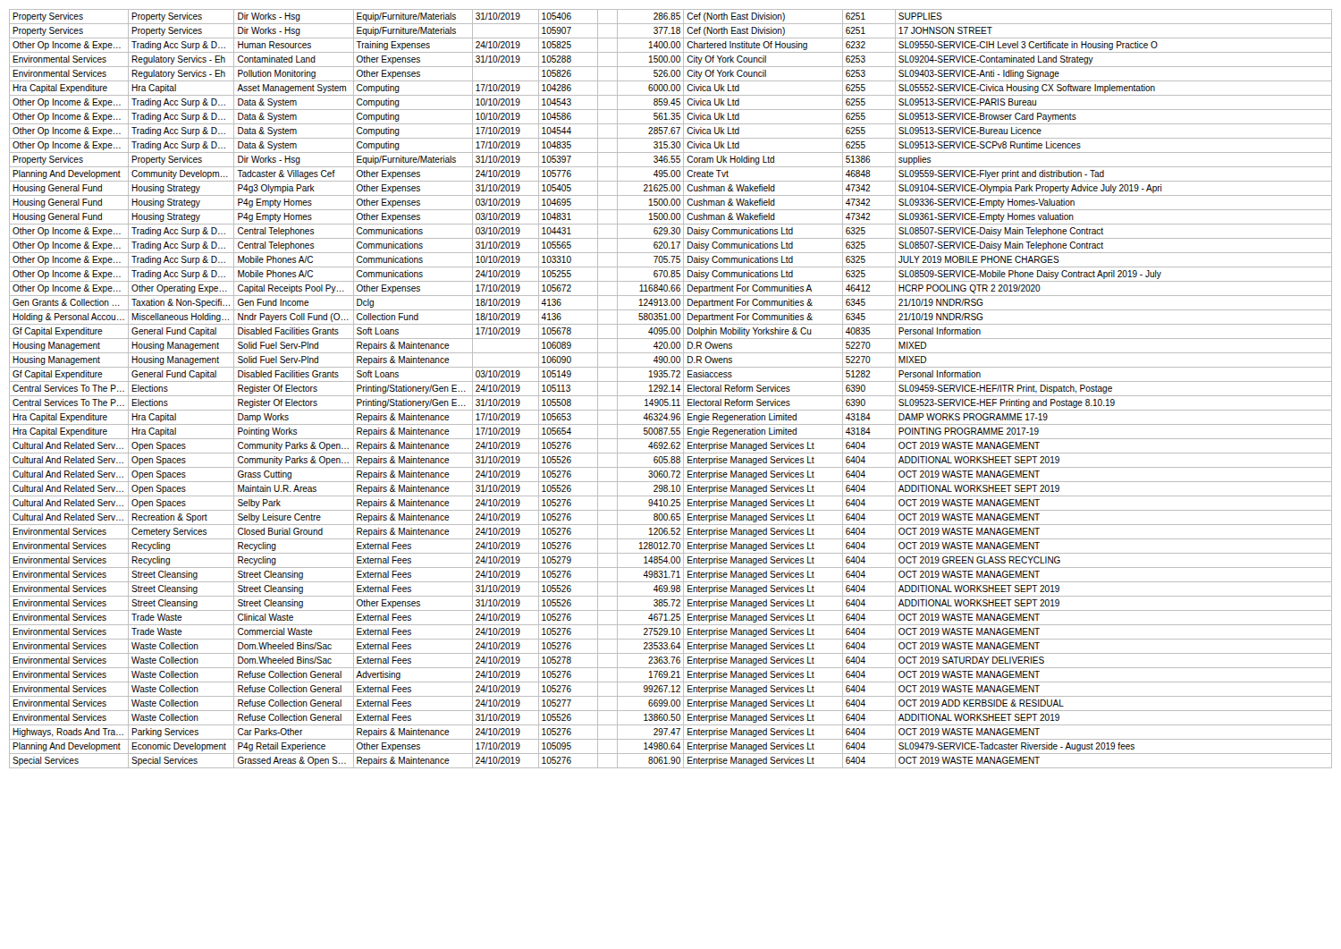| Property Services | Property Services | Dir Works - Hsg | Equip/Furniture/Materials | 31/10/2019 | 105406 | | 286.85 | Cef (North East Division) | 6251 | SUPPLIES |
| Property Services | Property Services | Dir Works - Hsg | Equip/Furniture/Materials | | 105907 | | 377.18 | Cef (North East Division) | 6251 | 17 JOHNSON STREET |
| Other Op Income & Expenditure | Trading Acc Surp & Deficits | Human Resources | Training Expenses | 24/10/2019 | 105825 | | 1400.00 | Chartered Institute Of Housing | 6232 | SL09550-SERVICE-CIH Level 3 Certificate in Housing Practice O |
| Environmental Services | Regulatory Servics - Eh | Contaminated Land | Other Expenses | 31/10/2019 | 105288 | | 1500.00 | City Of York Council | 6253 | SL09204-SERVICE-Contaminated Land Strategy |
| Environmental Services | Regulatory Servics - Eh | Pollution Monitoring | Other Expenses | | 105826 | | 526.00 | City Of York Council | 6253 | SL09403-SERVICE-Anti - Idling Signage |
| Hra Capital Expenditure | Hra Capital | Asset Management System | Computing | 17/10/2019 | 104286 | | 6000.00 | Civica Uk Ltd | 6255 | SL05552-SERVICE-Civica Housing CX Software Implementation |
| Other Op Income & Expenditure | Trading Acc Surp & Deficits | Data & System | Computing | 10/10/2019 | 104543 | | 859.45 | Civica Uk Ltd | 6255 | SL09513-SERVICE-PARIS Bureau |
| Other Op Income & Expenditure | Trading Acc Surp & Deficits | Data & System | Computing | 10/10/2019 | 104586 | | 561.35 | Civica Uk Ltd | 6255 | SL09513-SERVICE-Browser Card Payments |
| Other Op Income & Expenditure | Trading Acc Surp & Deficits | Data & System | Computing | 17/10/2019 | 104544 | | 2857.67 | Civica Uk Ltd | 6255 | SL09513-SERVICE-Bureau Licence |
| Other Op Income & Expenditure | Trading Acc Surp & Deficits | Data & System | Computing | 17/10/2019 | 104835 | | 315.30 | Civica Uk Ltd | 6255 | SL09513-SERVICE-SCPv8 Runtime Licences |
| Property Services | Property Services | Dir Works - Hsg | Equip/Furniture/Materials | 31/10/2019 | 105397 | | 346.55 | Coram Uk Holding Ltd | 51386 | supplies |
| Planning And Development | Community Development | Tadcaster & Villages Cef | Other Expenses | 24/10/2019 | 105776 | | 495.00 | Create Tvt | 46848 | SL09559-SERVICE-Flyer print and distribution - Tad |
| Housing General Fund | Housing Strategy | P4g3 Olympia Park | Other Expenses | 31/10/2019 | 105405 | | 21625.00 | Cushman & Wakefield | 47342 | SL09104-SERVICE-Olympia Park Property Advice July 2019 - Apri |
| Housing General Fund | Housing Strategy | P4g Empty Homes | Other Expenses | 03/10/2019 | 104695 | | 1500.00 | Cushman & Wakefield | 47342 | SL09336-SERVICE-Empty Homes-Valuation |
| Housing General Fund | Housing Strategy | P4g Empty Homes | Other Expenses | 03/10/2019 | 104831 | | 1500.00 | Cushman & Wakefield | 47342 | SL09361-SERVICE-Empty Homes valuation |
| Other Op Income & Expenditure | Trading Acc Surp & Deficits | Central Telephones | Communications | 03/10/2019 | 104431 | | 629.30 | Daisy Communications Ltd | 6325 | SL08507-SERVICE-Daisy Main Telephone Contract |
| Other Op Income & Expenditure | Trading Acc Surp & Deficits | Central Telephones | Communications | 31/10/2019 | 105565 | | 620.17 | Daisy Communications Ltd | 6325 | SL08507-SERVICE-Daisy Main Telephone Contract |
| Other Op Income & Expenditure | Trading Acc Surp & Deficits | Mobile Phones A/C | Communications | 10/10/2019 | 103310 | | 705.75 | Daisy Communications Ltd | 6325 | JULY 2019 MOBILE PHONE CHARGES |
| Other Op Income & Expenditure | Trading Acc Surp & Deficits | Mobile Phones A/C | Communications | 24/10/2019 | 105255 | | 670.85 | Daisy Communications Ltd | 6325 | SL08509-SERVICE-Mobile Phone Daisy Contract April 2019 - July |
| Other Op Income & Expenditure | Other Operating Expenditure | Capital Receipts Pool Pymnt | Other Expenses | 17/10/2019 | 105672 | | 116840.66 | Department For Communities A | 46412 | HCRP POOLING QTR 2 2019/2020 |
| Gen Grants & Collection Fund | Taxation & Non-Specific Grants | Gen Fund Income | Dclg | 18/10/2019 | 4136 | | 124913.00 | Department For Communities & | 6345 | 21/10/19 NNDR/RSG |
| Holding & Personal Accounts | Miscellaneous Holding Accounts | Nndr Payers Coll Fund (Old) | Collection Fund | 18/10/2019 | 4136 | | 580351.00 | Department For Communities & | 6345 | 21/10/19 NNDR/RSG |
| Gf Capital Expenditure | General Fund Capital | Disabled Facilities Grants | Soft Loans | 17/10/2019 | 105678 | | 4095.00 | Dolphin Mobility Yorkshire & Cu | 40835 | Personal Information |
| Housing Management | Housing Management | Solid Fuel Serv-Plnd | Repairs & Maintenance | | 106089 | | 420.00 | D.R Owens | 52270 | MIXED |
| Housing Management | Housing Management | Solid Fuel Serv-Plnd | Repairs & Maintenance | | 106090 | | 490.00 | D.R Owens | 52270 | MIXED |
| Gf Capital Expenditure | General Fund Capital | Disabled Facilities Grants | Soft Loans | 03/10/2019 | 105149 | | 1935.72 | Easiaccess | 51282 | Personal Information |
| Central Services To The Public | Elections | Register Of Electors | Printing/Stationery/Gen Exps | 24/10/2019 | 105113 | | 1292.14 | Electoral Reform Services | 6390 | SL09459-SERVICE-HEF/ITR Print, Dispatch, Postage |
| Central Services To The Public | Elections | Register Of Electors | Printing/Stationery/Gen Exps | 31/10/2019 | 105508 | | 14905.11 | Electoral Reform Services | 6390 | SL09523-SERVICE-HEF Printing and Postage 8.10.19 |
| Hra Capital Expenditure | Hra Capital | Damp Works | Repairs & Maintenance | 17/10/2019 | 105653 | | 46324.96 | Engie Regeneration Limited | 43184 | DAMP WORKS PROGRAMME 17-19 |
| Hra Capital Expenditure | Hra Capital | Pointing Works | Repairs & Maintenance | 17/10/2019 | 105654 | | 50087.55 | Engie Regeneration Limited | 43184 | POINTING PROGRAMME 2017-19 |
| Cultural And Related Services | Open Spaces | Community Parks & Open Spac | Repairs & Maintenance | 24/10/2019 | 105276 | | 4692.62 | Enterprise Managed Services Lt | 6404 | OCT 2019 WASTE MANAGEMENT |
| Cultural And Related Services | Open Spaces | Community Parks & Open Spac | Repairs & Maintenance | 31/10/2019 | 105526 | | 605.88 | Enterprise Managed Services Lt | 6404 | ADDITIONAL WORKSHEET SEPT 2019 |
| Cultural And Related Services | Open Spaces | Grass Cutting | Repairs & Maintenance | 24/10/2019 | 105276 | | 3060.72 | Enterprise Managed Services Lt | 6404 | OCT 2019 WASTE MANAGEMENT |
| Cultural And Related Services | Open Spaces | Maintain U.R. Areas | Repairs & Maintenance | 31/10/2019 | 105526 | | 298.10 | Enterprise Managed Services Lt | 6404 | ADDITIONAL WORKSHEET SEPT 2019 |
| Cultural And Related Services | Open Spaces | Selby Park | Repairs & Maintenance | 24/10/2019 | 105276 | | 9410.25 | Enterprise Managed Services Lt | 6404 | OCT 2019 WASTE MANAGEMENT |
| Cultural And Related Services | Recreation & Sport | Selby Leisure Centre | Repairs & Maintenance | 24/10/2019 | 105276 | | 800.65 | Enterprise Managed Services Lt | 6404 | OCT 2019 WASTE MANAGEMENT |
| Environmental Services | Cemetery Services | Closed Burial Ground | Repairs & Maintenance | 24/10/2019 | 105276 | | 1206.52 | Enterprise Managed Services Lt | 6404 | OCT 2019 WASTE MANAGEMENT |
| Environmental Services | Recycling | Recycling | External Fees | 24/10/2019 | 105276 | | 128012.70 | Enterprise Managed Services Lt | 6404 | OCT 2019 WASTE MANAGEMENT |
| Environmental Services | Recycling | Recycling | External Fees | 24/10/2019 | 105279 | | 14854.00 | Enterprise Managed Services Lt | 6404 | OCT 2019 GREEN GLASS RECYCLING |
| Environmental Services | Street Cleansing | Street Cleansing | External Fees | 24/10/2019 | 105276 | | 49831.71 | Enterprise Managed Services Lt | 6404 | OCT 2019 WASTE MANAGEMENT |
| Environmental Services | Street Cleansing | Street Cleansing | External Fees | 31/10/2019 | 105526 | | 469.98 | Enterprise Managed Services Lt | 6404 | ADDITIONAL WORKSHEET SEPT 2019 |
| Environmental Services | Street Cleansing | Street Cleansing | Other Expenses | 31/10/2019 | 105526 | | 385.72 | Enterprise Managed Services Lt | 6404 | ADDITIONAL WORKSHEET SEPT 2019 |
| Environmental Services | Trade Waste | Clinical Waste | External Fees | 24/10/2019 | 105276 | | 4671.25 | Enterprise Managed Services Lt | 6404 | OCT 2019 WASTE MANAGEMENT |
| Environmental Services | Trade Waste | Commercial Waste | External Fees | 24/10/2019 | 105276 | | 27529.10 | Enterprise Managed Services Lt | 6404 | OCT 2019 WASTE MANAGEMENT |
| Environmental Services | Waste Collection | Dom.Wheeled Bins/Sac | External Fees | 24/10/2019 | 105276 | | 23533.64 | Enterprise Managed Services Lt | 6404 | OCT 2019 WASTE MANAGEMENT |
| Environmental Services | Waste Collection | Dom.Wheeled Bins/Sac | External Fees | 24/10/2019 | 105278 | | 2363.76 | Enterprise Managed Services Lt | 6404 | OCT 2019 SATURDAY DELIVERIES |
| Environmental Services | Waste Collection | Refuse Collection General | Advertising | 24/10/2019 | 105276 | | 1769.21 | Enterprise Managed Services Lt | 6404 | OCT 2019 WASTE MANAGEMENT |
| Environmental Services | Waste Collection | Refuse Collection General | External Fees | 24/10/2019 | 105276 | | 99267.12 | Enterprise Managed Services Lt | 6404 | OCT 2019 WASTE MANAGEMENT |
| Environmental Services | Waste Collection | Refuse Collection General | External Fees | 24/10/2019 | 105277 | | 6699.00 | Enterprise Managed Services Lt | 6404 | OCT 2019 ADD KERBSIDE & RESIDUAL |
| Environmental Services | Waste Collection | Refuse Collection General | External Fees | 31/10/2019 | 105526 | | 13860.50 | Enterprise Managed Services Lt | 6404 | ADDITIONAL WORKSHEET SEPT 2019 |
| Highways, Roads And Transport | Parking Services | Car Parks-Other | Repairs & Maintenance | 24/10/2019 | 105276 | | 297.47 | Enterprise Managed Services Lt | 6404 | OCT 2019 WASTE MANAGEMENT |
| Planning And Development | Economic Development | P4g Retail Experience | Other Expenses | 17/10/2019 | 105095 | | 14980.64 | Enterprise Managed Services Lt | 6404 | SL09479-SERVICE-Tadcaster Riverside - August 2019 fees |
| Special Services | Special Services | Grassed Areas & Open Spaces | Repairs & Maintenance | 24/10/2019 | 105276 | | 8061.90 | Enterprise Managed Services Lt | 6404 | OCT 2019 WASTE MANAGEMENT |